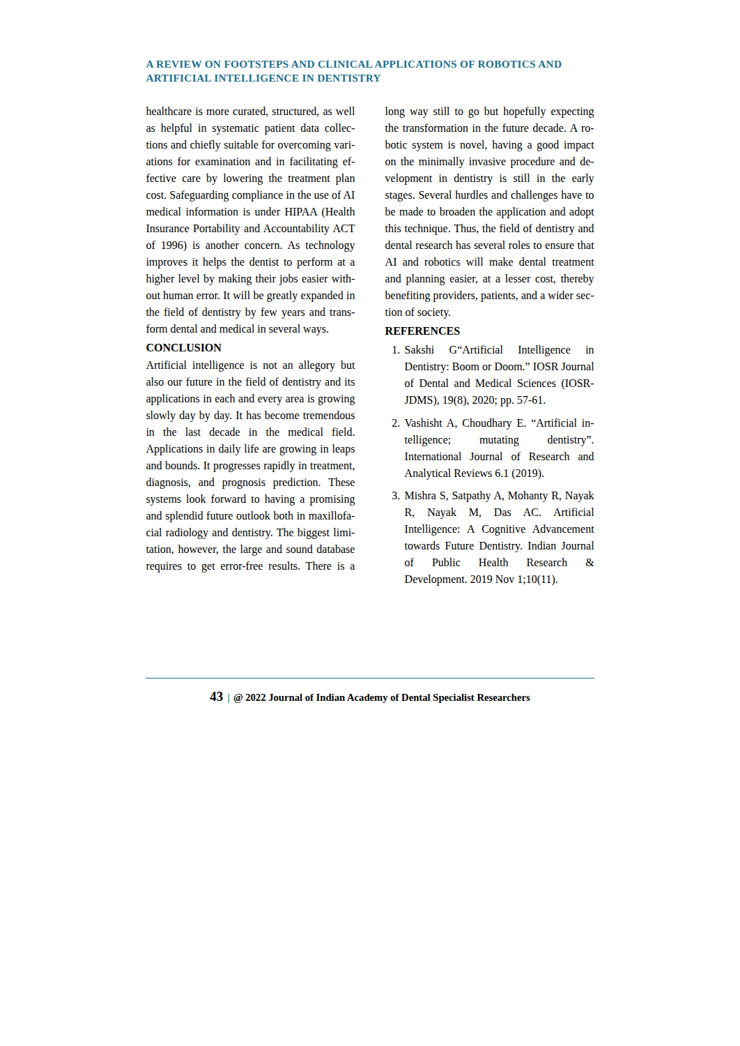A Review on Footsteps and Clinical Applications of Robotics and Artificial Intelligence in Dentistry
healthcare is more curated, structured, as well as helpful in systematic patient data collections and chiefly suitable for overcoming variations for examination and in facilitating effective care by lowering the treatment plan cost. Safeguarding compliance in the use of AI medical information is under HIPAA (Health Insurance Portability and Accountability ACT of 1996) is another concern. As technology improves it helps the dentist to perform at a higher level by making their jobs easier without human error. It will be greatly expanded in the field of dentistry by few years and transform dental and medical in several ways.
CONCLUSION
Artificial intelligence is not an allegory but also our future in the field of dentistry and its applications in each and every area is growing slowly day by day. It has become tremendous in the last decade in the medical field. Applications in daily life are growing in leaps and bounds. It progresses rapidly in treatment, diagnosis, and prognosis prediction. These systems look forward to having a promising and splendid future outlook both in maxillofacial radiology and dentistry. The biggest limitation, however, the large and sound database requires to get error-free results. There is a long way still to go but hopefully expecting the transformation in the future decade. A robotic system is novel, having a good impact on the minimally invasive procedure and development in dentistry is still in the early stages. Several hurdles and challenges have to be made to broaden the application and adopt this technique. Thus, the field of dentistry and dental research has several roles to ensure that AI and robotics will make dental treatment and planning easier, at a lesser cost, thereby benefiting providers, patients, and a wider section of society.
REFERENCES
Sakshi G“Artificial Intelligence in Dentistry: Boom or Doom.” IOSR Journal of Dental and Medical Sciences (IOSR-JDMS), 19(8), 2020; pp. 57-61.
Vashisht A, Choudhary E. “Artificial intelligence; mutating dentistry”. International Journal of Research and Analytical Reviews 6.1 (2019).
Mishra S, Satpathy A, Mohanty R, Nayak R, Nayak M, Das AC. Artificial Intelligence: A Cognitive Advancement towards Future Dentistry. Indian Journal of Public Health Research & Development. 2019 Nov 1;10(11).
43|@ 2022 Journal of Indian Academy of Dental Specialist Researchers